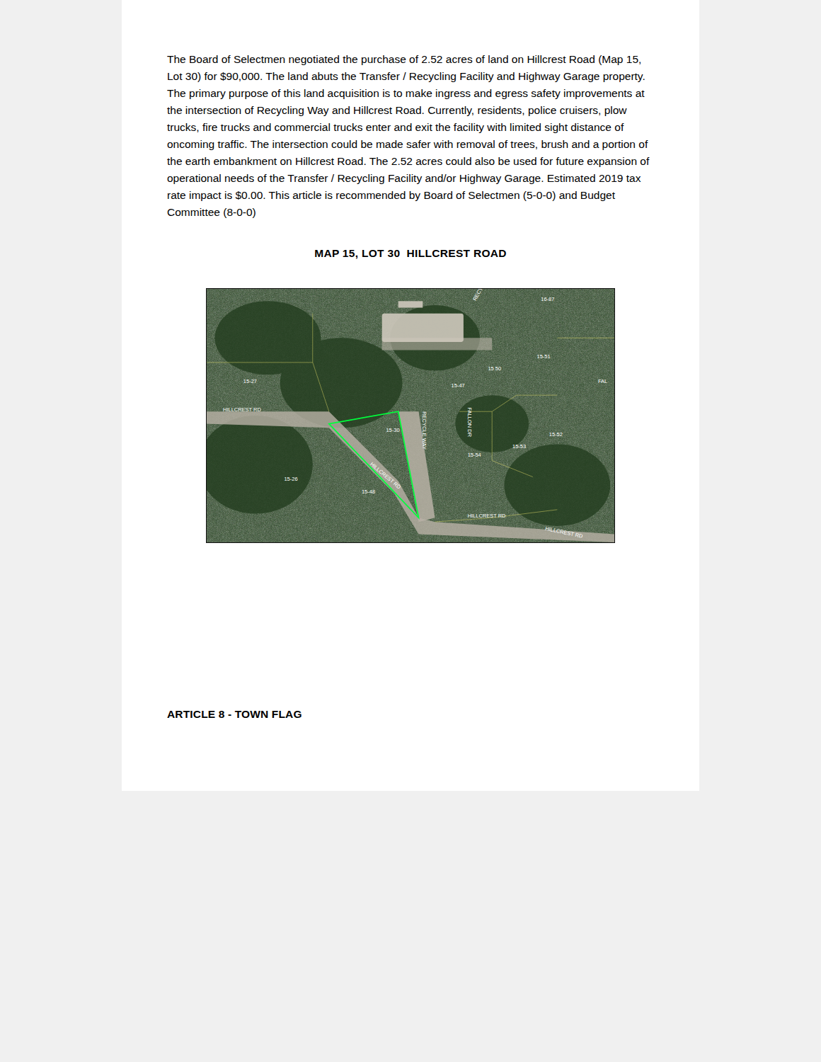The Board of Selectmen negotiated the purchase of 2.52 acres of land on Hillcrest Road (Map 15, Lot 30) for $90,000. The land abuts the Transfer / Recycling Facility and Highway Garage property. The primary purpose of this land acquisition is to make ingress and egress safety improvements at the intersection of Recycling Way and Hillcrest Road. Currently, residents, police cruisers, plow trucks, fire trucks and commercial trucks enter and exit the facility with limited sight distance of oncoming traffic. The intersection could be made safer with removal of trees, brush and a portion of the earth embankment on Hillcrest Road. The 2.52 acres could also be used for future expansion of operational needs of the Transfer / Recycling Facility and/or Highway Garage. Estimated 2019 tax rate impact is $0.00. This article is recommended by Board of Selectmen (5-0-0) and Budget Committee (8-0-0)
MAP 15, LOT 30 HILLCREST ROAD
ARTICLE 8 - TOWN FLAG